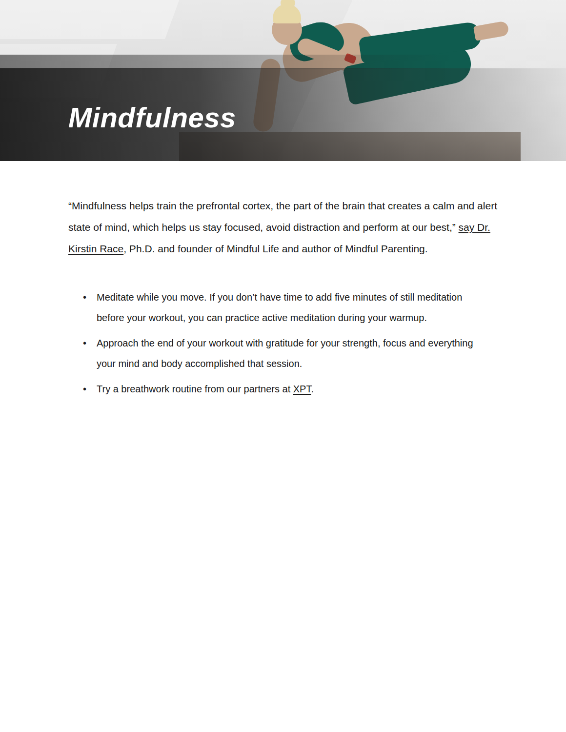Mindfulness
“Mindfulness helps train the prefrontal cortex, the part of the brain that creates a calm and alert state of mind, which helps us stay focused, avoid distraction and perform at our best,” say Dr. Kirstin Race, Ph.D. and founder of Mindful Life and author of Mindful Parenting.
Meditate while you move. If you don’t have time to add five minutes of still meditation before your workout, you can practice active meditation during your warmup.
Approach the end of your workout with gratitude for your strength, focus and everything your mind and body accomplished that session.
Try a breathwork routine from our partners at XPT.